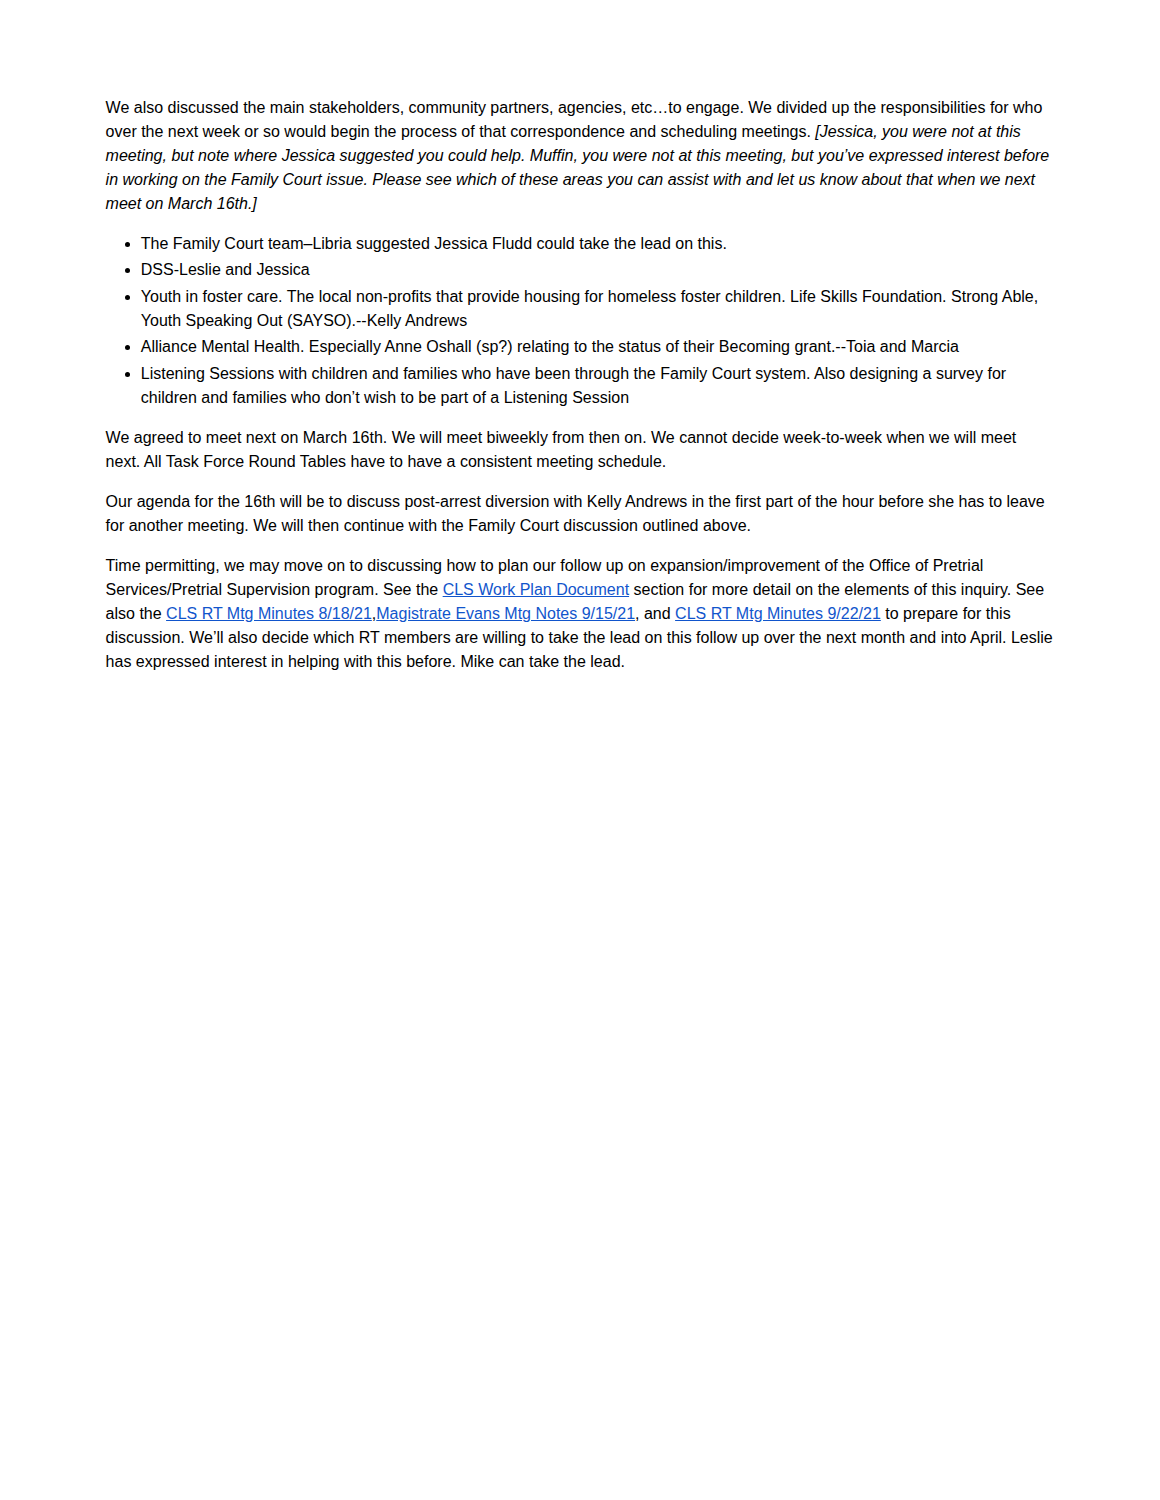We also discussed the main stakeholders, community partners, agencies, etc…to engage. We divided up the responsibilities for who over the next week or so would begin the process of that correspondence and scheduling meetings. [Jessica, you were not at this meeting, but note where Jessica suggested you could help. Muffin, you were not at this meeting, but you’ve expressed interest before in working on the Family Court issue. Please see which of these areas you can assist with and let us know about that when we next meet on March 16th.]
The Family Court team–Libria suggested Jessica Fludd could take the lead on this.
DSS-Leslie and Jessica
Youth in foster care. The local non-profits that provide housing for homeless foster children. Life Skills Foundation. Strong Able, Youth Speaking Out (SAYSO).--Kelly Andrews
Alliance Mental Health. Especially Anne Oshall (sp?) relating to the status of their Becoming grant.--Toia and Marcia
Listening Sessions with children and families who have been through the Family Court system. Also designing a survey for children and families who don’t wish to be part of a Listening Session
We agreed to meet next on March 16th. We will meet biweekly from then on. We cannot decide week-to-week when we will meet next. All Task Force Round Tables have to have a consistent meeting schedule.
Our agenda for the 16th will be to discuss post-arrest diversion with Kelly Andrews in the first part of the hour before she has to leave for another meeting. We will then continue with the Family Court discussion outlined above.
Time permitting, we may move on to discussing how to plan our follow up on expansion/improvement of the Office of Pretrial Services/Pretrial Supervision program. See the CLS Work Plan Document section for more detail on the elements of this inquiry. See also the CLS RT Mtg Minutes 8/18/21,Magistrate Evans Mtg Notes 9/15/21, and CLS RT Mtg Minutes 9/22/21 to prepare for this discussion. We’ll also decide which RT members are willing to take the lead on this follow up over the next month and into April. Leslie has expressed interest in helping with this before. Mike can take the lead.